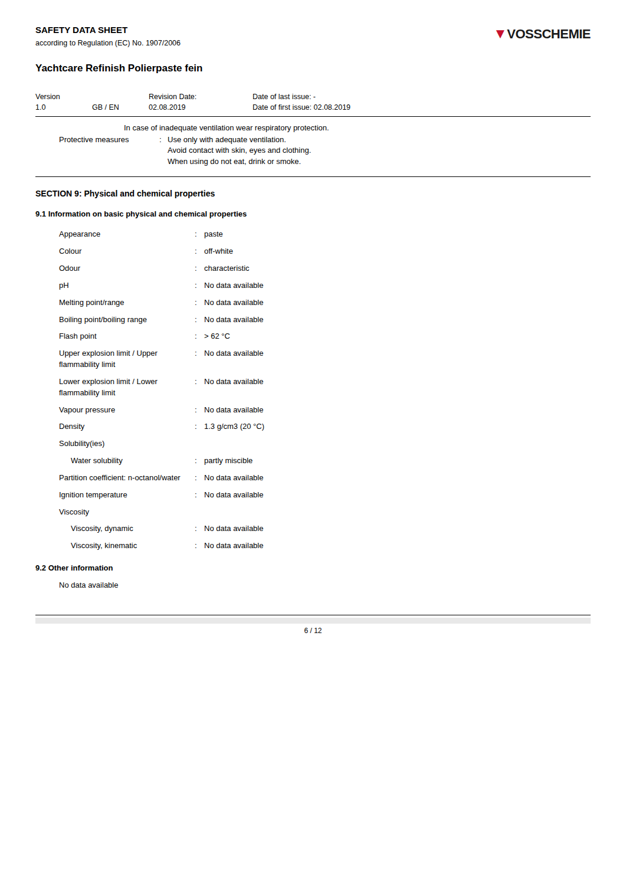SAFETY DATA SHEET
according to Regulation (EC) No. 1907/2006
▼VOSS CHEMIE
Yachtcare Refinish Polierpaste fein
| Version 1.0 | GB / EN | Revision Date: 02.08.2019 | Date of last issue: - Date of first issue: 02.08.2019 |
In case of inadequate ventilation wear respiratory protection.
| Protective measures | : | Use only with adequate ventilation. Avoid contact with skin, eyes and clothing. When using do not eat, drink or smoke. |
SECTION 9: Physical and chemical properties
9.1 Information on basic physical and chemical properties
| Appearance | : | paste |
| Colour | : | off-white |
| Odour | : | characteristic |
| pH | : | No data available |
| Melting point/range | : | No data available |
| Boiling point/boiling range | : | No data available |
| Flash point | : | > 62 °C |
| Upper explosion limit / Upper flammability limit | : | No data available |
| Lower explosion limit / Lower flammability limit | : | No data available |
| Vapour pressure | : | No data available |
| Density | : | 1.3 g/cm3 (20 °C) |
| Solubility(ies) | | |
| Water solubility | : | partly miscible |
| Partition coefficient: n-octanol/water | : | No data available |
| Ignition temperature | : | No data available |
| Viscosity | | |
| Viscosity, dynamic | : | No data available |
| Viscosity, kinematic | : | No data available |
9.2 Other information
No data available
6 / 12